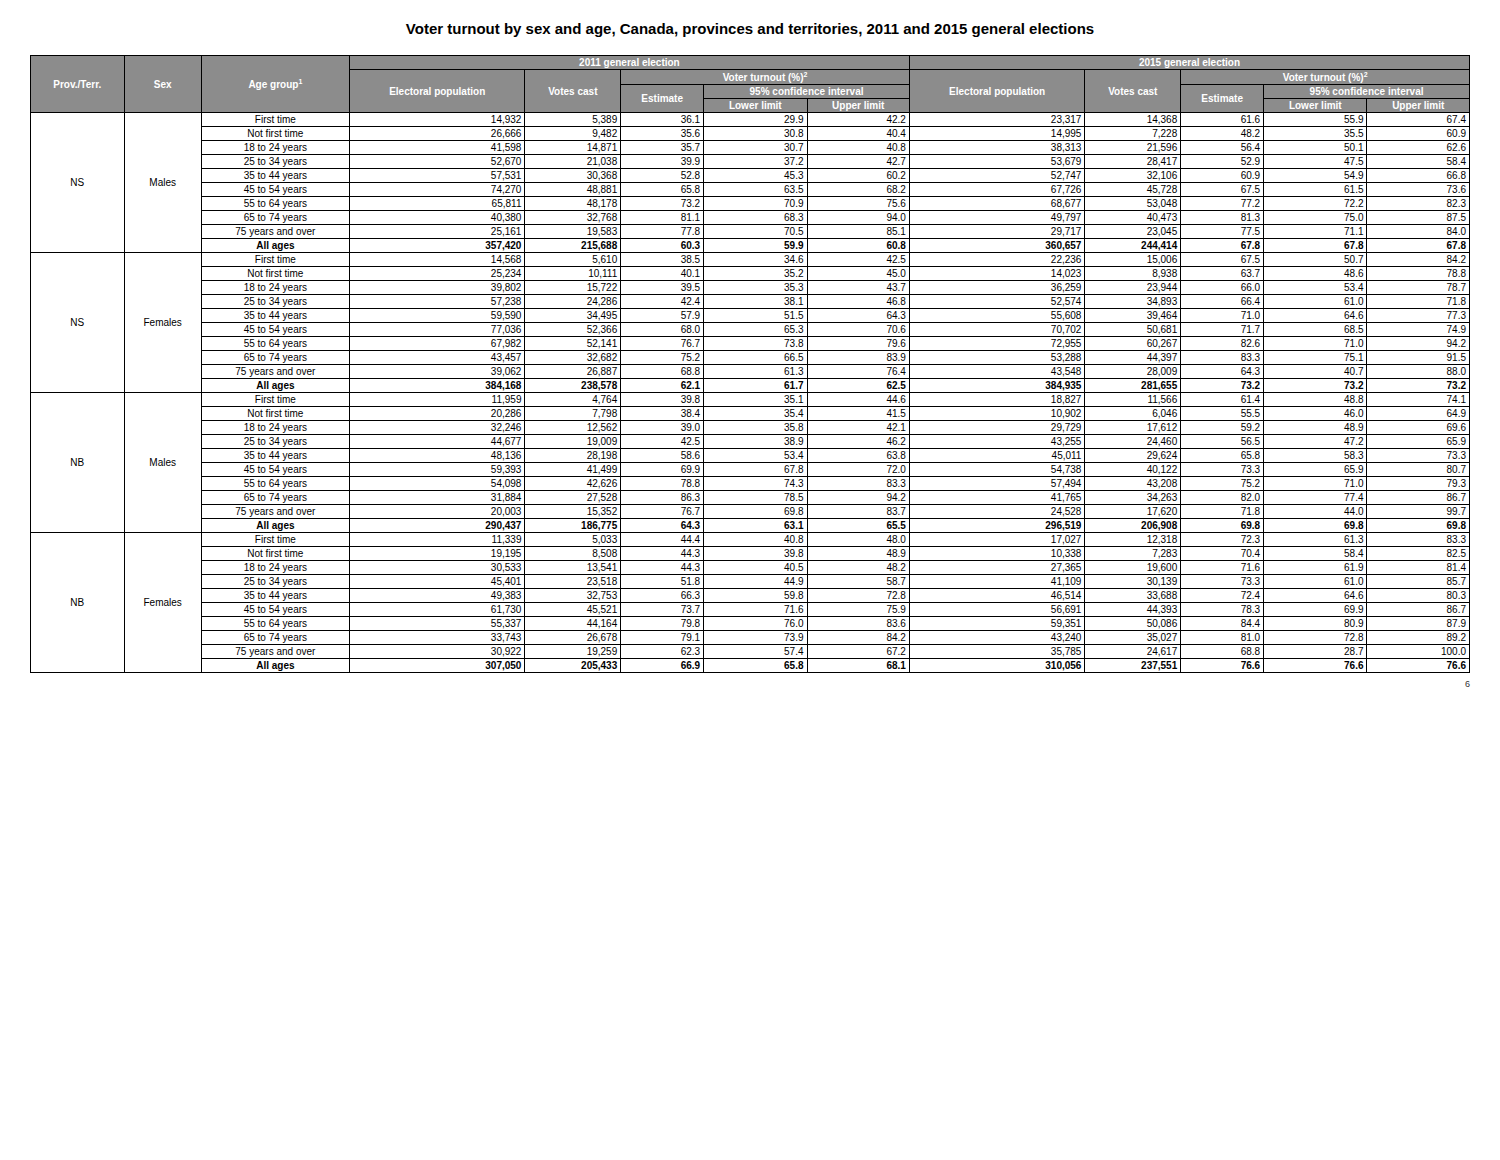Voter turnout by sex and age, Canada, provinces and territories, 2011 and 2015 general elections
| Prov./Terr. | Sex | Age group 1 | 2011 general election | 2015 general election |
| --- | --- | --- | --- | --- |
| Electoral population | Votes cast | Voter turnout (%) 2 | Electoral population | Votes cast | Voter turnout (%) 2 |
| Estimate | 95% confidence interval | Estimate | 95% confidence interval |
| Lower limit | Upper limit | Lower limit | Upper limit |
| NS | Males | First time | 14,932 | 5,389 | 36.1 | 29.9 | 42.2 | 23,317 | 14,368 | 61.6 | 55.9 | 67.4 |
| Not first time | 26,666 | 9,482 | 35.6 | 30.8 | 40.4 | 14,995 | 7,228 | 48.2 | 35.5 | 60.9 |
| 18 to 24 years | 41,598 | 14,871 | 35.7 | 30.7 | 40.8 | 38,313 | 21,596 | 56.4 | 50.1 | 62.6 |
| 25 to 34 years | 52,670 | 21,038 | 39.9 | 37.2 | 42.7 | 53,679 | 28,417 | 52.9 | 47.5 | 58.4 |
| 35 to 44 years | 57,531 | 30,368 | 52.8 | 45.3 | 60.2 | 52,747 | 32,106 | 60.9 | 54.9 | 66.8 |
| 45 to 54 years | 74,270 | 48,881 | 65.8 | 63.5 | 68.2 | 67,726 | 45,728 | 67.5 | 61.5 | 73.6 |
| 55 to 64 years | 65,811 | 48,178 | 73.2 | 70.9 | 75.6 | 68,677 | 53,048 | 77.2 | 72.2 | 82.3 |
| 65 to 74 years | 40,380 | 32,768 | 81.1 | 68.3 | 94.0 | 49,797 | 40,473 | 81.3 | 75.0 | 87.5 |
| 75 years and over | 25,161 | 19,583 | 77.8 | 70.5 | 85.1 | 29,717 | 23,045 | 77.5 | 71.1 | 84.0 |
| All ages | 357,420 | 215,688 | 60.3 | 59.9 | 60.8 | 360,657 | 244,414 | 67.8 | 67.8 | 67.8 |
| NS | Females | First time | 14,568 | 5,610 | 38.5 | 34.6 | 42.5 | 22,236 | 15,006 | 67.5 | 50.7 | 84.2 |
| Not first time | 25,234 | 10,111 | 40.1 | 35.2 | 45.0 | 14,023 | 8,938 | 63.7 | 48.6 | 78.8 |
| 18 to 24 years | 39,802 | 15,722 | 39.5 | 35.3 | 43.7 | 36,259 | 23,944 | 66.0 | 53.4 | 78.7 |
| 25 to 34 years | 57,238 | 24,286 | 42.4 | 38.1 | 46.8 | 52,574 | 34,893 | 66.4 | 61.0 | 71.8 |
| 35 to 44 years | 59,590 | 34,495 | 57.9 | 51.5 | 64.3 | 55,608 | 39,464 | 71.0 | 64.6 | 77.3 |
| 45 to 54 years | 77,036 | 52,366 | 68.0 | 65.3 | 70.6 | 70,702 | 50,681 | 71.7 | 68.5 | 74.9 |
| 55 to 64 years | 67,982 | 52,141 | 76.7 | 73.8 | 79.6 | 72,955 | 60,267 | 82.6 | 71.0 | 94.2 |
| 65 to 74 years | 43,457 | 32,682 | 75.2 | 66.5 | 83.9 | 53,288 | 44,397 | 83.3 | 75.1 | 91.5 |
| 75 years and over | 39,062 | 26,887 | 68.8 | 61.3 | 76.4 | 43,548 | 28,009 | 64.3 | 40.7 | 88.0 |
| All ages | 384,168 | 238,578 | 62.1 | 61.7 | 62.5 | 384,935 | 281,655 | 73.2 | 73.2 | 73.2 |
| NB | Males | First time | 11,959 | 4,764 | 39.8 | 35.1 | 44.6 | 18,827 | 11,566 | 61.4 | 48.8 | 74.1 |
| Not first time | 20,286 | 7,798 | 38.4 | 35.4 | 41.5 | 10,902 | 6,046 | 55.5 | 46.0 | 64.9 |
| 18 to 24 years | 32,246 | 12,562 | 39.0 | 35.8 | 42.1 | 29,729 | 17,612 | 59.2 | 48.9 | 69.6 |
| 25 to 34 years | 44,677 | 19,009 | 42.5 | 38.9 | 46.2 | 43,255 | 24,460 | 56.5 | 47.2 | 65.9 |
| 35 to 44 years | 48,136 | 28,198 | 58.6 | 53.4 | 63.8 | 45,011 | 29,624 | 65.8 | 58.3 | 73.3 |
| 45 to 54 years | 59,393 | 41,499 | 69.9 | 67.8 | 72.0 | 54,738 | 40,122 | 73.3 | 65.9 | 80.7 |
| 55 to 64 years | 54,098 | 42,626 | 78.8 | 74.3 | 83.3 | 57,494 | 43,208 | 75.2 | 71.0 | 79.3 |
| 65 to 74 years | 31,884 | 27,528 | 86.3 | 78.5 | 94.2 | 41,765 | 34,263 | 82.0 | 77.4 | 86.7 |
| 75 years and over | 20,003 | 15,352 | 76.7 | 69.8 | 83.7 | 24,528 | 17,620 | 71.8 | 44.0 | 99.7 |
| All ages | 290,437 | 186,775 | 64.3 | 63.1 | 65.5 | 296,519 | 206,908 | 69.8 | 69.8 | 69.8 |
| NB | Females | First time | 11,339 | 5,033 | 44.4 | 40.8 | 48.0 | 17,027 | 12,318 | 72.3 | 61.3 | 83.3 |
| Not first time | 19,195 | 8,508 | 44.3 | 39.8 | 48.9 | 10,338 | 7,283 | 70.4 | 58.4 | 82.5 |
| 18 to 24 years | 30,533 | 13,541 | 44.3 | 40.5 | 48.2 | 27,365 | 19,600 | 71.6 | 61.9 | 81.4 |
| 25 to 34 years | 45,401 | 23,518 | 51.8 | 44.9 | 58.7 | 41,109 | 30,139 | 73.3 | 61.0 | 85.7 |
| 35 to 44 years | 49,383 | 32,753 | 66.3 | 59.8 | 72.8 | 46,514 | 33,688 | 72.4 | 64.6 | 80.3 |
| 45 to 54 years | 61,730 | 45,521 | 73.7 | 71.6 | 75.9 | 56,691 | 44,393 | 78.3 | 69.9 | 86.7 |
| 55 to 64 years | 55,337 | 44,164 | 79.8 | 76.0 | 83.6 | 59,351 | 50,086 | 84.4 | 80.9 | 87.9 |
| 65 to 74 years | 33,743 | 26,678 | 79.1 | 73.9 | 84.2 | 43,240 | 35,027 | 81.0 | 72.8 | 89.2 |
| 75 years and over | 30,922 | 19,259 | 62.3 | 57.4 | 67.2 | 35,785 | 24,617 | 68.8 | 28.7 | 100.0 |
| All ages | 307,050 | 205,433 | 66.9 | 65.8 | 68.1 | 310,056 | 237,551 | 76.6 | 76.6 | 76.6 |
6